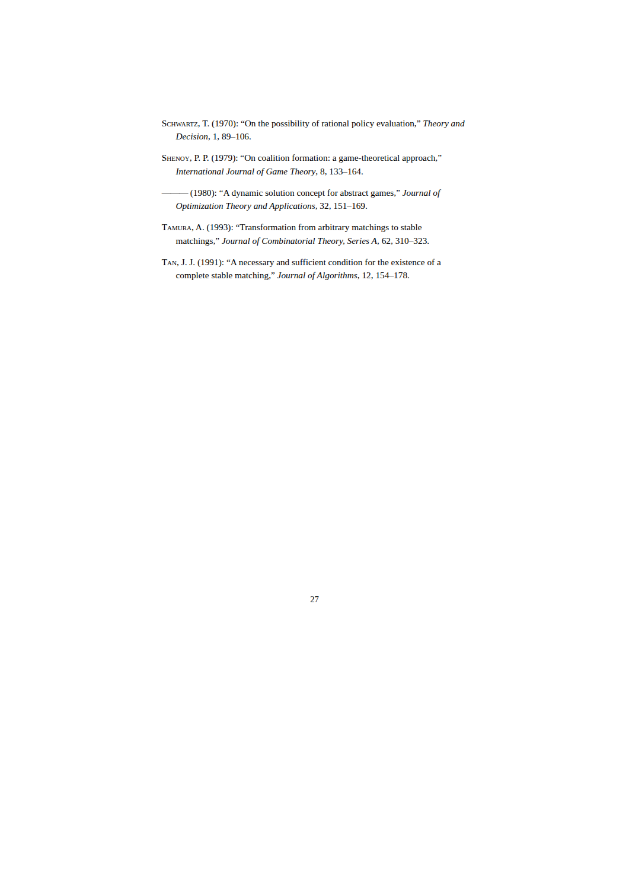Schwartz, T. (1970): “On the possibility of rational policy evaluation,” Theory and Decision, 1, 89–106.
Shenoy, P. P. (1979): “On coalition formation: a game-theoretical approach,” International Journal of Game Theory, 8, 133–164.
——— (1980): “A dynamic solution concept for abstract games,” Journal of Optimization Theory and Applications, 32, 151–169.
Tamura, A. (1993): “Transformation from arbitrary matchings to stable matchings,” Journal of Combinatorial Theory, Series A, 62, 310–323.
Tan, J. J. (1991): “A necessary and sufficient condition for the existence of a complete stable matching,” Journal of Algorithms, 12, 154–178.
27